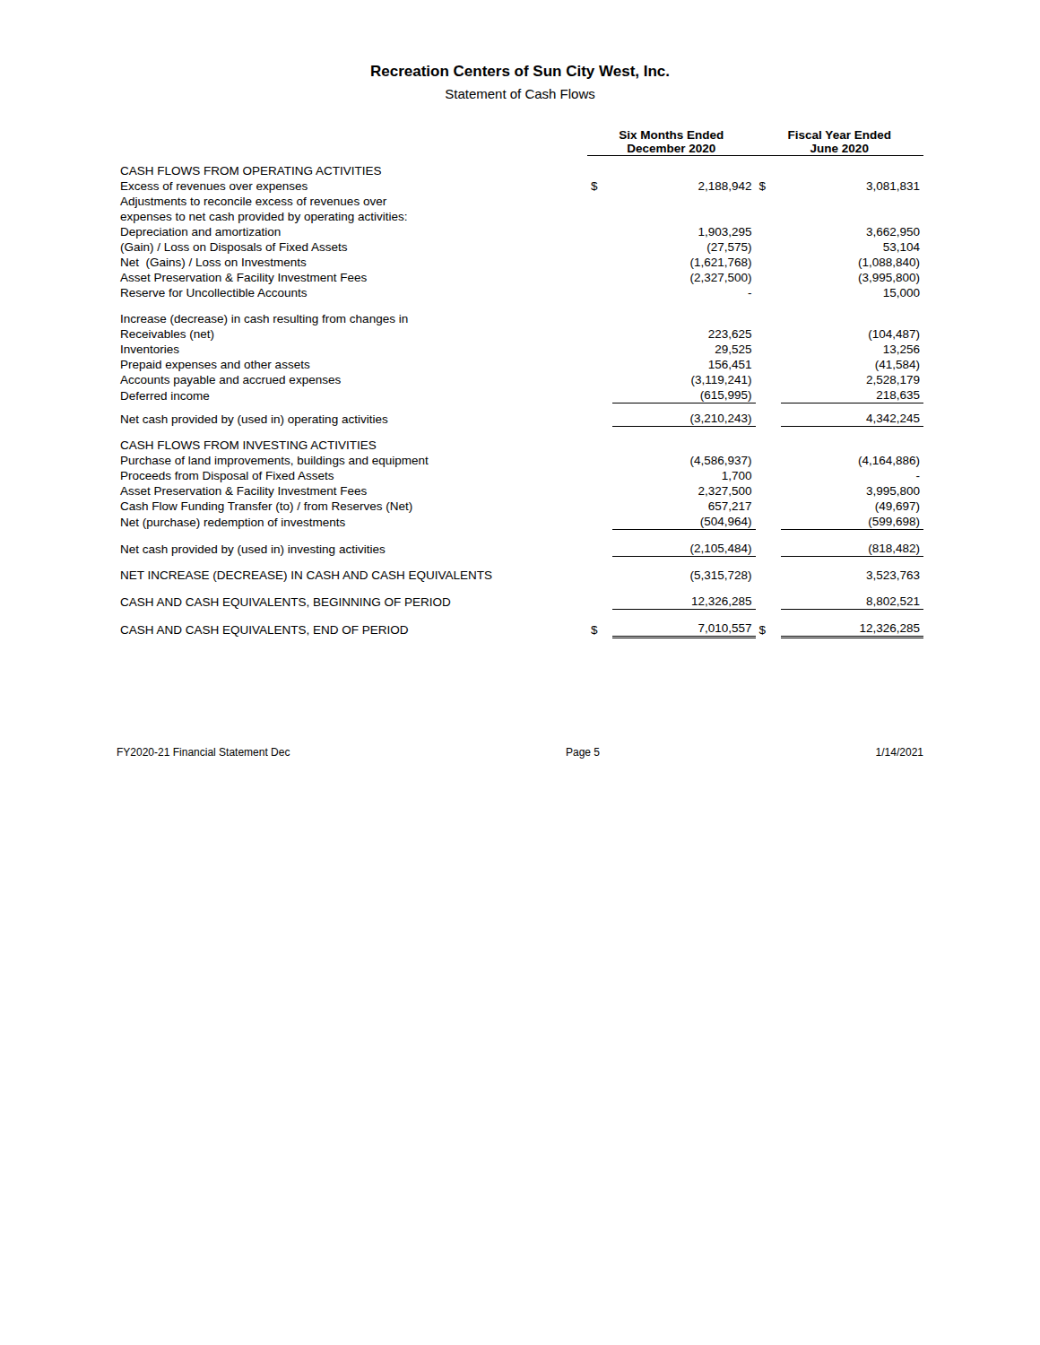Recreation Centers of Sun City West, Inc.
Statement of Cash Flows
| | Six Months Ended December 2020 | Fiscal Year Ended June 2020 |
| --- | --- | --- |
| CASH FLOWS FROM OPERATING ACTIVITIES | | | | |
| Excess of revenues over expenses | $ | 2,188,942 | $ | 3,081,831 |
| Adjustments to reconcile excess of revenues over | | | | |
| expenses to net cash provided by operating activities: | | | | |
| Depreciation and amortization | | 1,903,295 | | 3,662,950 |
| (Gain) / Loss on Disposals of Fixed Assets | | (27,575) | | 53,104 |
| Net (Gains) / Loss on Investments | | (1,621,768) | | (1,088,840) |
| Asset Preservation & Facility Investment Fees | | (2,327,500) | | (3,995,800) |
| Reserve for Uncollectible Accounts | | - | | 15,000 |
| Increase (decrease) in cash resulting from changes in | | | | |
| Receivables (net) | | 223,625 | | (104,487) |
| Inventories | | 29,525 | | 13,256 |
| Prepaid expenses and other assets | | 156,451 | | (41,584) |
| Accounts payable and accrued expenses | | (3,119,241) | | 2,528,179 |
| Deferred income | | (615,995) | | 218,635 |
| Net cash provided by (used in) operating activities | | (3,210,243) | | 4,342,245 |
| CASH FLOWS FROM INVESTING ACTIVITIES | | | | |
| Purchase of land improvements, buildings and equipment | | (4,586,937) | | (4,164,886) |
| Proceeds from Disposal of Fixed Assets | | 1,700 | | - |
| Asset Preservation & Facility Investment Fees | | 2,327,500 | | 3,995,800 |
| Cash Flow Funding Transfer (to) / from Reserves (Net) | | 657,217 | | (49,697) |
| Net (purchase) redemption of investments | | (504,964) | | (599,698) |
| Net cash provided by (used in) investing activities | | (2,105,484) | | (818,482) |
| NET INCREASE (DECREASE) IN CASH AND CASH EQUIVALENTS | | (5,315,728) | | 3,523,763 |
| CASH AND CASH EQUIVALENTS, BEGINNING OF PERIOD | | 12,326,285 | | 8,802,521 |
| CASH AND CASH EQUIVALENTS, END OF PERIOD | $ | 7,010,557 | $ | 12,326,285 |
FY2020-21 Financial Statement Dec
Page 5
1/14/2021